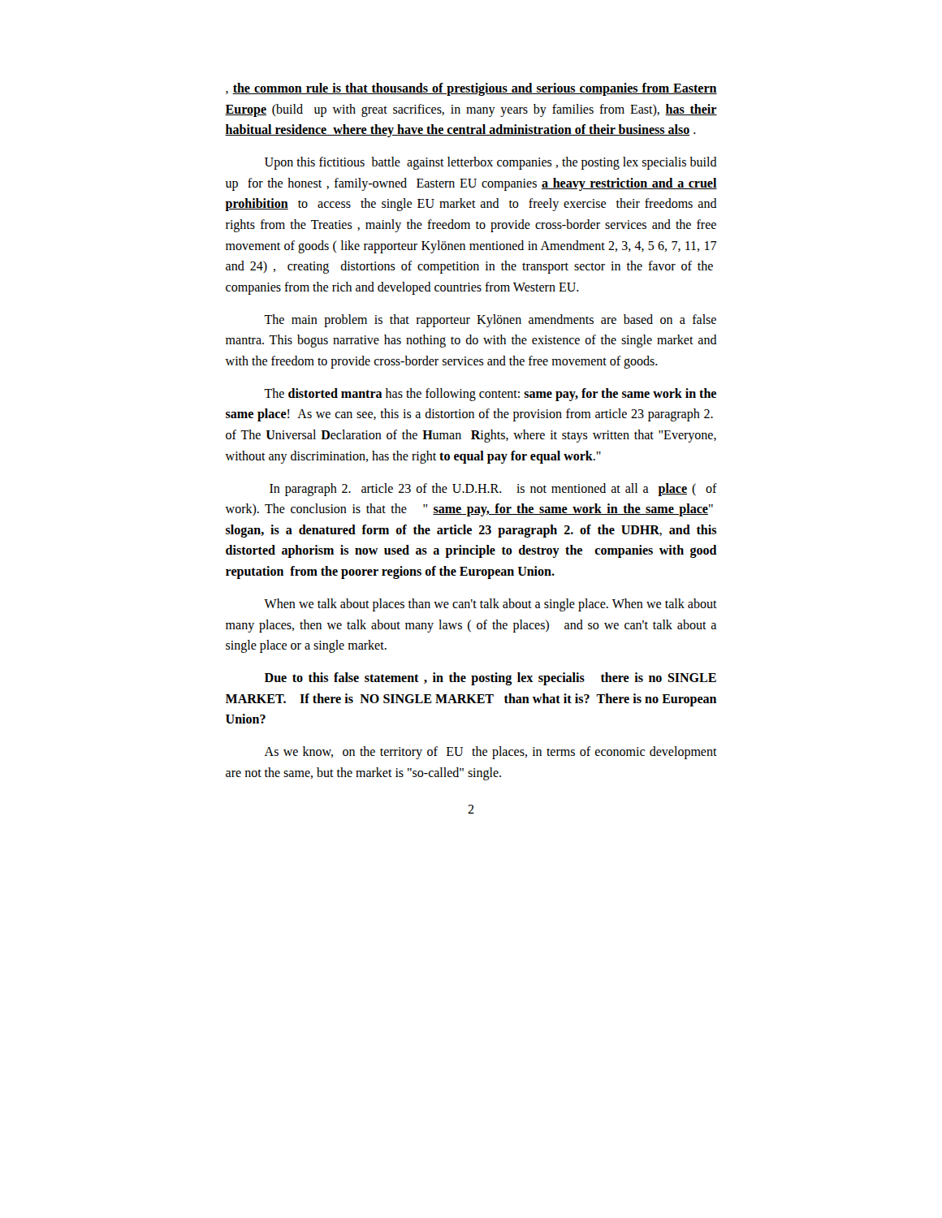, the common rule is that thousands of prestigious and serious companies from Eastern Europe (build up with great sacrifices, in many years by families from East), has their habitual residence where they have the central administration of their business also .
Upon this fictitious battle against letterbox companies , the posting lex specialis build up for the honest , family-owned Eastern EU companies a heavy restriction and a cruel prohibition to access the single EU market and to freely exercise their freedoms and rights from the Treaties , mainly the freedom to provide cross-border services and the free movement of goods ( like rapporteur Kylönen mentioned in Amendment 2, 3, 4, 5 6, 7, 11, 17 and 24) , creating distortions of competition in the transport sector in the favor of the companies from the rich and developed countries from Western EU.
The main problem is that rapporteur Kylönen amendments are based on a false mantra. This bogus narrative has nothing to do with the existence of the single market and with the freedom to provide cross-border services and the free movement of goods.
The distorted mantra has the following content: same pay, for the same work in the same place! As we can see, this is a distortion of the provision from article 23 paragraph 2. of The Universal Declaration of the Human Rights, where it stays written that "Everyone, without any discrimination, has the right to equal pay for equal work."
In paragraph 2. article 23 of the U.D.H.R. is not mentioned at all a place ( of work). The conclusion is that the " same pay, for the same work in the same place" slogan, is a denatured form of the article 23 paragraph 2. of the UDHR, and this distorted aphorism is now used as a principle to destroy the companies with good reputation from the poorer regions of the European Union.
When we talk about places than we can't talk about a single place. When we talk about many places, then we talk about many laws ( of the places) and so we can't talk about a single place or a single market.
Due to this false statement , in the posting lex specialis there is no SINGLE MARKET. If there is NO SINGLE MARKET than what it is? There is no European Union?
As we know, on the territory of EU the places, in terms of economic development are not the same, but the market is "so-called" single.
2